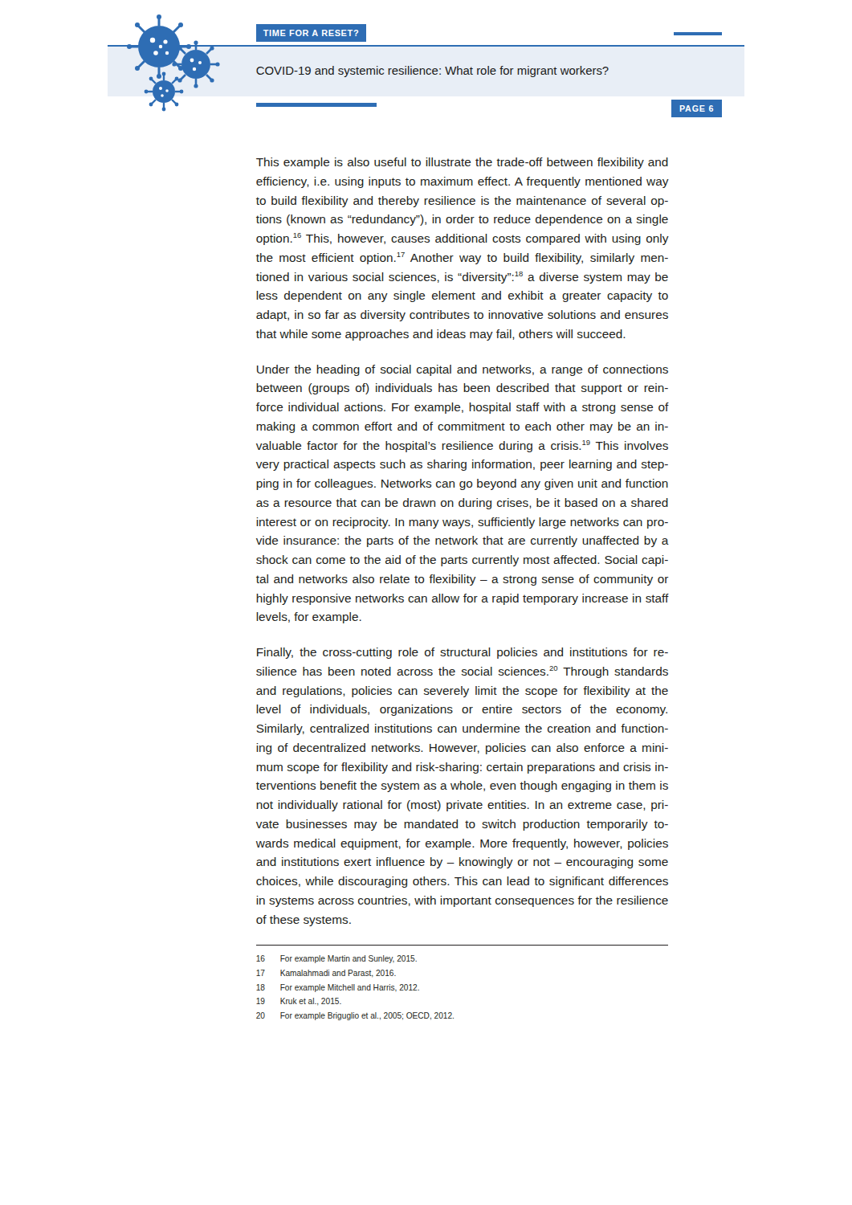Time for a reset?
COVID-19 and systemic resilience: What role for migrant workers?
PAGE 6
This example is also useful to illustrate the trade-off between flexibility and efficiency, i.e. using inputs to maximum effect. A frequently mentioned way to build flexibility and thereby resilience is the maintenance of several options (known as “redundancy”), in order to reduce dependence on a single option.16 This, however, causes additional costs compared with using only the most efficient option.17 Another way to build flexibility, similarly mentioned in various social sciences, is “diversity”:18 a diverse system may be less dependent on any single element and exhibit a greater capacity to adapt, in so far as diversity contributes to innovative solutions and ensures that while some approaches and ideas may fail, others will succeed.
Under the heading of social capital and networks, a range of connections between (groups of) individuals has been described that support or reinforce individual actions. For example, hospital staff with a strong sense of making a common effort and of commitment to each other may be an invaluable factor for the hospital’s resilience during a crisis.19 This involves very practical aspects such as sharing information, peer learning and stepping in for colleagues. Networks can go beyond any given unit and function as a resource that can be drawn on during crises, be it based on a shared interest or on reciprocity. In many ways, sufficiently large networks can provide insurance: the parts of the network that are currently unaffected by a shock can come to the aid of the parts currently most affected. Social capital and networks also relate to flexibility – a strong sense of community or highly responsive networks can allow for a rapid temporary increase in staff levels, for example.
Finally, the cross-cutting role of structural policies and institutions for resilience has been noted across the social sciences.20 Through standards and regulations, policies can severely limit the scope for flexibility at the level of individuals, organizations or entire sectors of the economy. Similarly, centralized institutions can undermine the creation and functioning of decentralized networks. However, policies can also enforce a minimum scope for flexibility and risk-sharing: certain preparations and crisis interventions benefit the system as a whole, even though engaging in them is not individually rational for (most) private entities. In an extreme case, private businesses may be mandated to switch production temporarily towards medical equipment, for example. More frequently, however, policies and institutions exert influence by – knowingly or not – encouraging some choices, while discouraging others. This can lead to significant differences in systems across countries, with important consequences for the resilience of these systems.
For example Martin and Sunley, 2015.
Kamalahmadi and Parast, 2016.
For example Mitchell and Harris, 2012.
Kruk et al., 2015.
For example Briguglio et al., 2005; OECD, 2012.